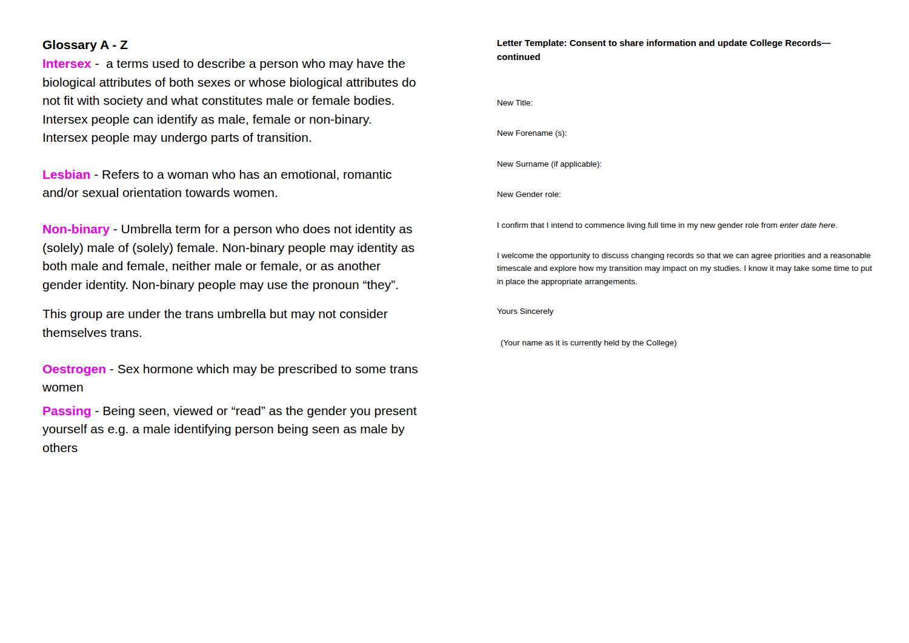Glossary A - Z
Intersex - a terms used to describe a person who may have the biological attributes of both sexes or whose biological attributes do not fit with society and what constitutes male or female bodies. Intersex people can identify as male, female or non-binary. Intersex people may undergo parts of transition.
Lesbian - Refers to a woman who has an emotional, romantic and/or sexual orientation towards women.
Non-binary - Umbrella term for a person who does not identity as (solely) male of (solely) female. Non-binary people may identity as both male and female, neither male or female, or as another gender identity. Non-binary people may use the pronoun “they”.
This group are under the trans umbrella but may not consider themselves trans.
Oestrogen - Sex hormone which may be prescribed to some trans women
Passing - Being seen, viewed or “read” as the gender you present yourself as e.g. a male identifying person being seen as male by others
Letter Template: Consent to share information and update College Records—continued
New Title:
New Forename (s):
New Surname (if applicable):
New Gender role:
I confirm that I intend to commence living full time in my new gender role from enter date here.
I welcome the opportunity to discuss changing records so that we can agree priorities and a reasonable timescale and explore how my transition may impact on my studies. I know it may take some time to put in place the appropriate arrangements.
Yours Sincerely
(Your name as it is currently held by the College)